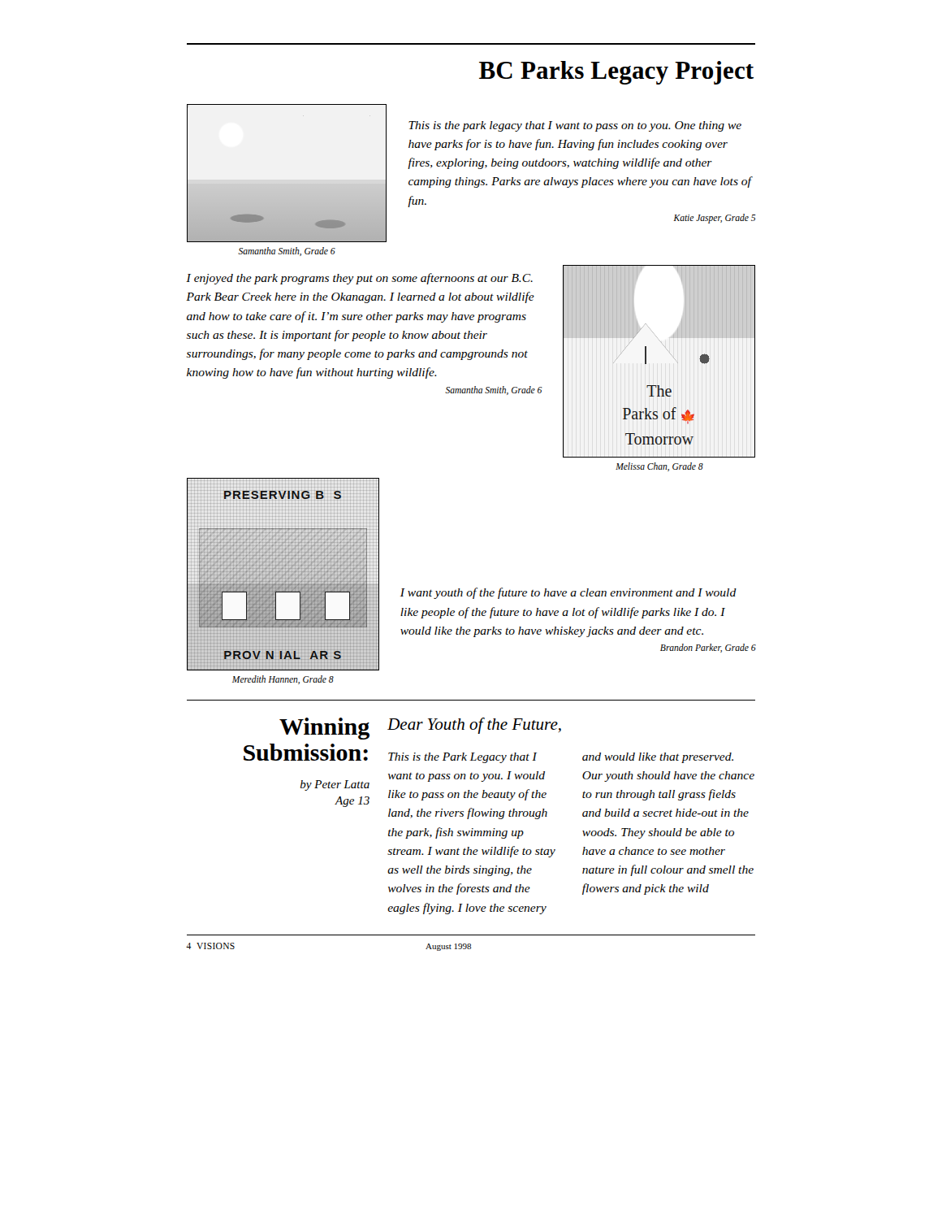BC Parks Legacy Project
Samantha Smith, Grade 6
This is the park legacy that I want to pass on to you. One thing we have parks for is to have fun. Having fun includes cooking over fires, exploring, being outdoors, watching wildlife and other camping things. Parks are always places where you can have lots of fun.
Katie Jasper, Grade 5
I enjoyed the park programs they put on some afternoons at our B.C. Park Bear Creek here in the Okanagan. I learned a lot about wildlife and how to take care of it. I’m sure other parks may have programs such as these. It is important for people to know about their surroundings, for many people come to parks and camp­grounds not knowing how to have fun without hurting wildlife.
Samantha Smith, Grade 6
The Parks of 🍁 Tomorrow
Melissa Chan, Grade 8
PRESERVING B S PROV N IAL AR S
Meredith Hannen, Grade 8
I want youth of the future to have a clean environment and I would like people of the future to have a lot of wildlife parks like I do. I would like the parks to have whiskey jacks and deer and etc.
Brandon Parker, Grade 6
Winning
Submission:
by Peter Latta
Age 13
Dear Youth of the Future,
This is the Park Legacy that I want to pass on to you. I would like to pass on the beauty of the land, the rivers flowing through the park, fish swimming up stream. I want the wildlife to stay as well the birds singing, the wolves in the forests and the eagles flying. I love the scenery and would like that preserved. Our youth should have the chance to run through tall grass fields and build a secret hide-out in the woods. They should be able to have a chance to see mother nature in full colour and smell the flowers and pick the wild
4 VISIONS
August 1998